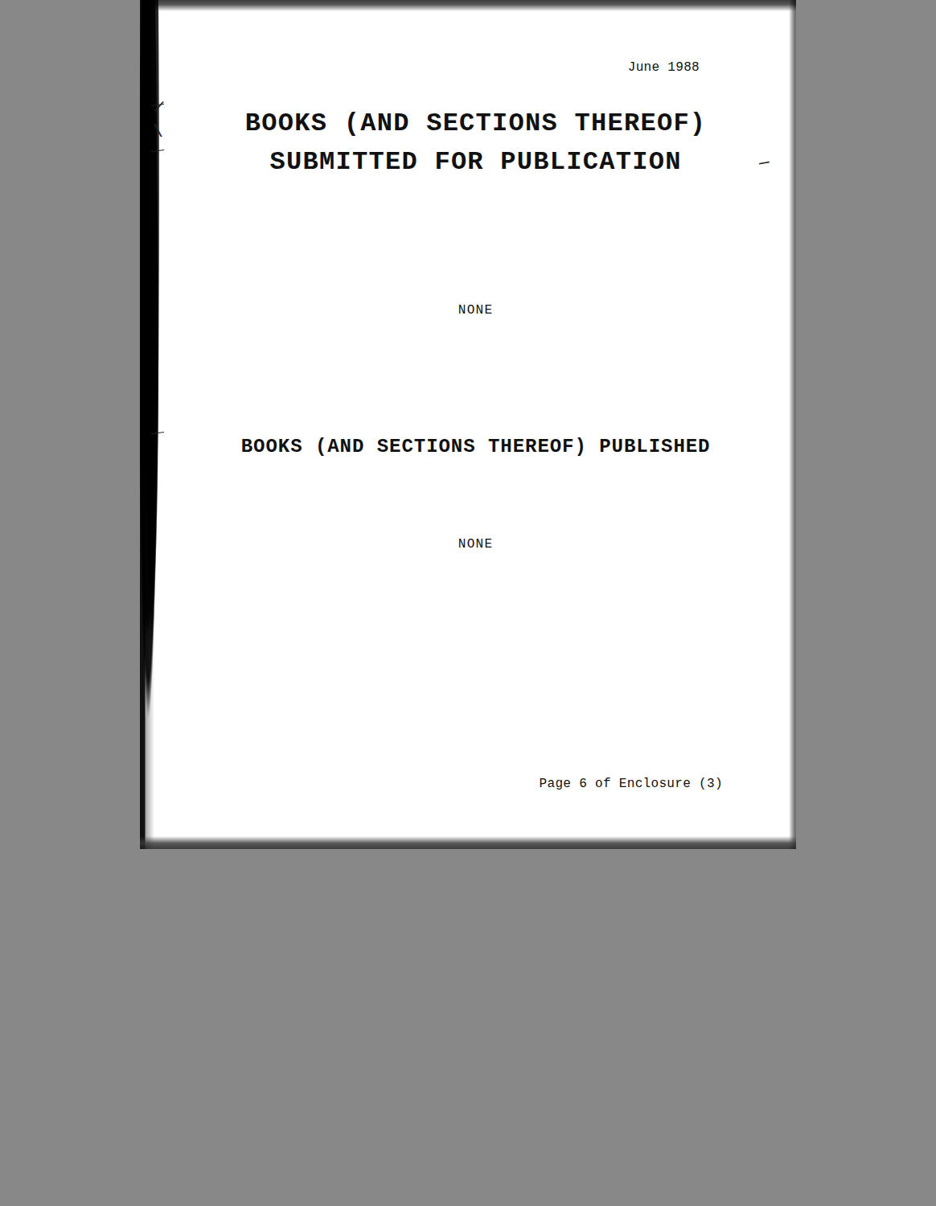/
\
—
June 1988
BOOKS (AND SECTIONS THEREOF) SUBMITTED FOR PUBLICATION
NONE
BOOKS (AND SECTIONS THEREOF) PUBLISHED
NONE
Page 6 of Enclosure (3)